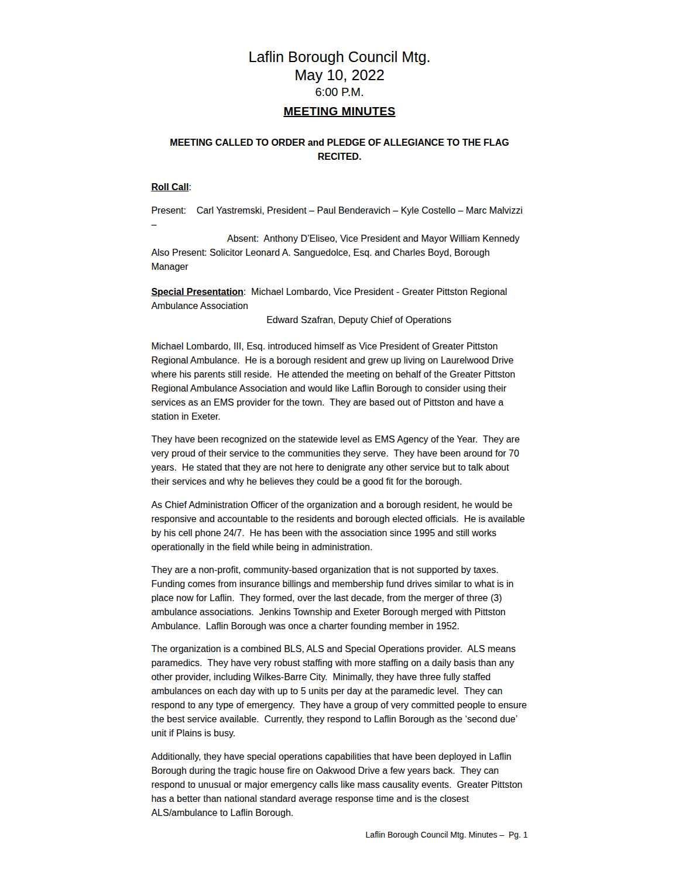Laflin Borough Council Mtg.
May 10, 2022
6:00 P.M.
MEETING MINUTES
MEETING CALLED TO ORDER and PLEDGE OF ALLEGIANCE TO THE FLAG RECITED.
Roll Call:
Present: Carl Yastremski, President – Paul Benderavich – Kyle Costello – Marc Malvizzi –
Absent: Anthony D’Eliseo, Vice President and Mayor William Kennedy
Also Present: Solicitor Leonard A. Sanguedolce, Esq. and Charles Boyd, Borough Manager
Special Presentation: Michael Lombardo, Vice President - Greater Pittston Regional Ambulance Association
Edward Szafran, Deputy Chief of Operations
Michael Lombardo, III, Esq. introduced himself as Vice President of Greater Pittston Regional Ambulance. He is a borough resident and grew up living on Laurelwood Drive where his parents still reside. He attended the meeting on behalf of the Greater Pittston Regional Ambulance Association and would like Laflin Borough to consider using their services as an EMS provider for the town. They are based out of Pittston and have a station in Exeter.
They have been recognized on the statewide level as EMS Agency of the Year. They are very proud of their service to the communities they serve. They have been around for 70 years. He stated that they are not here to denigrate any other service but to talk about their services and why he believes they could be a good fit for the borough.
As Chief Administration Officer of the organization and a borough resident, he would be responsive and accountable to the residents and borough elected officials. He is available by his cell phone 24/7. He has been with the association since 1995 and still works operationally in the field while being in administration.
They are a non-profit, community-based organization that is not supported by taxes. Funding comes from insurance billings and membership fund drives similar to what is in place now for Laflin. They formed, over the last decade, from the merger of three (3) ambulance associations. Jenkins Township and Exeter Borough merged with Pittston Ambulance. Laflin Borough was once a charter founding member in 1952.
The organization is a combined BLS, ALS and Special Operations provider. ALS means paramedics. They have very robust staffing with more staffing on a daily basis than any other provider, including Wilkes-Barre City. Minimally, they have three fully staffed ambulances on each day with up to 5 units per day at the paramedic level. They can respond to any type of emergency. They have a group of very committed people to ensure the best service available. Currently, they respond to Laflin Borough as the ‘second due’ unit if Plains is busy.
Additionally, they have special operations capabilities that have been deployed in Laflin Borough during the tragic house fire on Oakwood Drive a few years back. They can respond to unusual or major emergency calls like mass causality events. Greater Pittston has a better than national standard average response time and is the closest ALS/ambulance to Laflin Borough.
Laflin Borough Council Mtg. Minutes – Pg. 1